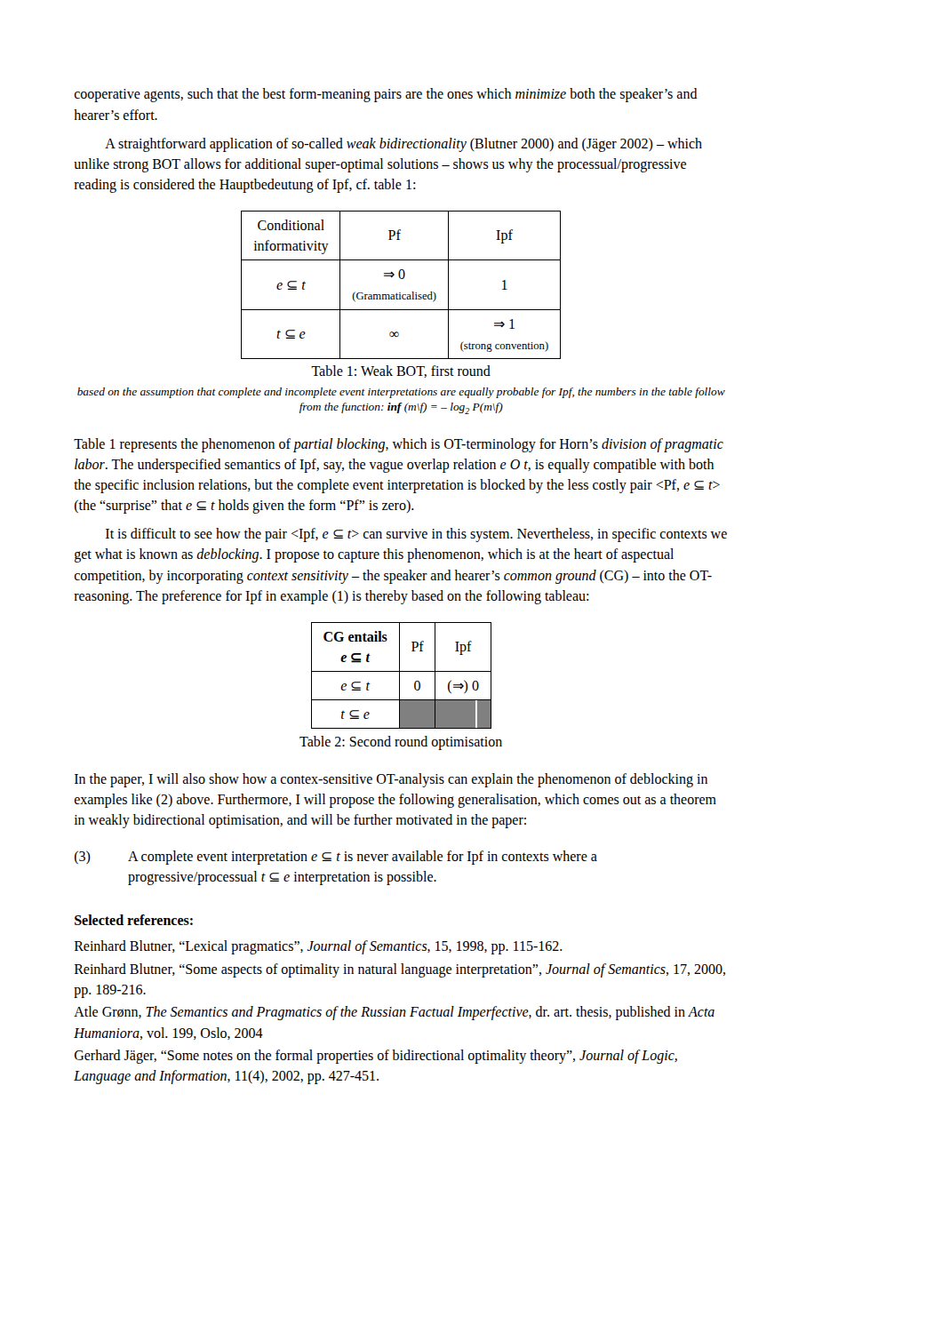cooperative agents, such that the best form-meaning pairs are the ones which minimize both the speaker’s and hearer’s effort.
A straightforward application of so-called weak bidirectionality (Blutner 2000) and (Jäger 2002) – which unlike strong BOT allows for additional super-optimal solutions – shows us why the processual/progressive reading is considered the Hauptbedeutung of Ipf, cf. table 1:
| Conditional informativity | Pf | Ipf |
| --- | --- | --- |
| e ⊆ t | ⇒ 0 (Grammaticalised) | 1 |
| t ⊆ e | ∞ | ⇒ 1 (strong convention) |
Table 1: Weak BOT, first round based on the assumption that complete and incomplete event interpretations are equally probable for Ipf, the numbers in the table follow from the function: inf (m\f) = – log2 P(m\f)
Table 1 represents the phenomenon of partial blocking, which is OT-terminology for Horn’s division of pragmatic labor. The underspecified semantics of Ipf, say, the vague overlap relation e O t, is equally compatible with both the specific inclusion relations, but the complete event interpretation is blocked by the less costly pair <Pf, e ⊆ t> (the “surprise” that e ⊆ t holds given the form “Pf” is zero).
It is difficult to see how the pair <Ipf, e ⊆ t> can survive in this system. Nevertheless, in specific contexts we get what is known as deblocking. I propose to capture this phenomenon, which is at the heart of aspectual competition, by incorporating context sensitivity – the speaker and hearer’s common ground (CG) – into the OT-reasoning. The preference for Ipf in example (1) is thereby based on the following tableau:
| CG entails e ⊆ t | Pf | Ipf |
| --- | --- | --- |
| e ⊆ t | 0 | ( ⇒ ) 0 |
| t ⊆ e | | |
Table 2: Second round optimisation
In the paper, I will also show how a contex-sensitive OT-analysis can explain the phenomenon of deblocking in examples like (2) above. Furthermore, I will propose the following generalisation, which comes out as a theorem in weakly bidirectional optimisation, and will be further motivated in the paper:
(3)
A complete event interpretation e ⊆ t is never available for Ipf in contexts where a progressive/processual t ⊆ e interpretation is possible.
Selected references:
Reinhard Blutner, “Lexical pragmatics”, Journal of Semantics, 15, 1998, pp. 115-162.
Reinhard Blutner, “Some aspects of optimality in natural language interpretation”, Journal of Semantics, 17, 2000, pp. 189-216.
Atle Grønn, The Semantics and Pragmatics of the Russian Factual Imperfective, dr. art. thesis, published in Acta Humaniora, vol. 199, Oslo, 2004
Gerhard Jäger, “Some notes on the formal properties of bidirectional optimality theory”, Journal of Logic, Language and Information, 11(4), 2002, pp. 427-451.